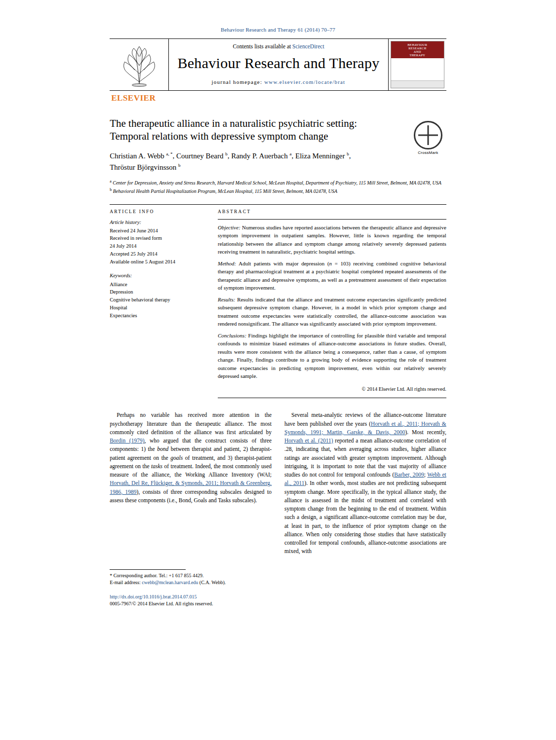Behaviour Research and Therapy 61 (2014) 70–77
ELSEVIER
Contents lists available at ScienceDirect
Behaviour Research and Therapy
journal homepage: www.elsevier.com/locate/brat
BEHAVIOUR
RESEARCH
AND
THERAPY
ELSEVIER
CrossMark
The therapeutic alliance in a naturalistic psychiatric setting: Temporal relations with depressive symptom change
Christian A. Webb a, *, Courtney Beard b, Randy P. Auerbach a, Eliza Menninger b,
Thröstur Björgvinsson b
a Center for Depression, Anxiety and Stress Research, Harvard Medical School, McLean Hospital, Department of Psychiatry, 115 Mill Street, Belmont, MA 02478, USA
b Behavioral Health Partial Hospitalization Program, McLean Hospital, 115 Mill Street, Belmont, MA 02478, USA
Article info
Article history:
Received 24 June 2014
Received in revised form
24 July 2014
Accepted 25 July 2014
Available online 5 August 2014
Keywords:
Alliance
Depression
Cognitive behavioral therapy
Hospital
Expectancies
Abstract
Objective: Numerous studies have reported associations between the therapeutic alliance and depressive symptom improvement in outpatient samples. However, little is known regarding the temporal relationship between the alliance and symptom change among relatively severely depressed patients receiving treatment in naturalistic, psychiatric hospital settings.
Method: Adult patients with major depression (n = 103) receiving combined cognitive behavioral therapy and pharmacological treatment at a psychiatric hospital completed repeated assessments of the therapeutic alliance and depressive symptoms, as well as a pretreatment assessment of their expectation of symptom improvement.
Results: Results indicated that the alliance and treatment outcome expectancies significantly predicted subsequent depressive symptom change. However, in a model in which prior symptom change and treatment outcome expectancies were statistically controlled, the alliance-outcome association was rendered nonsignificant. The alliance was significantly associated with prior symptom improvement.
Conclusions: Findings highlight the importance of controlling for plausible third variable and temporal confounds to minimize biased estimates of alliance-outcome associations in future studies. Overall, results were more consistent with the alliance being a consequence, rather than a cause, of symptom change. Finally, findings contribute to a growing body of evidence supporting the role of treatment outcome expectancies in predicting symptom improvement, even within our relatively severely depressed sample.
© 2014 Elsevier Ltd. All rights reserved.
Perhaps no variable has received more attention in the psychotherapy literature than the therapeutic alliance. The most commonly cited definition of the alliance was first articulated by Bordin (1979), who argued that the construct consists of three components: 1) the bond between therapist and patient, 2) therapist-patient agreement on the goals of treatment, and 3) therapist-patient agreement on the tasks of treatment. Indeed, the most commonly used measure of the alliance, the Working Alliance Inventory (WAI; Horvath, Del Re, Flückiger, & Symonds, 2011; Horvath & Greenberg, 1986, 1989), consists of three corresponding subscales designed to assess these components (i.e., Bond, Goals and Tasks subscales).
Several meta-analytic reviews of the alliance-outcome literature have been published over the years (Horvath et al., 2011; Horvath & Symonds, 1991; Martin, Garske, & Davis, 2000). Most recently, Horvath et al. (2011) reported a mean alliance-outcome correlation of .28, indicating that, when averaging across studies, higher alliance ratings are associated with greater symptom improvement. Although intriguing, it is important to note that the vast majority of alliance studies do not control for temporal confounds (Barber, 2009; Webb et al., 2011). In other words, most studies are not predicting subsequent symptom change. More specifically, in the typical alliance study, the alliance is assessed in the midst of treatment and correlated with symptom change from the beginning to the end of treatment. Within such a design, a significant alliance-outcome correlation may be due, at least in part, to the influence of prior symptom change on the alliance. When only considering those studies that have statistically controlled for temporal confounds, alliance-outcome associations are mixed, with
* Corresponding author. Tel.: +1 617 855 4429.
E-mail address: cwebb@mclean.harvard.edu (C.A. Webb).
http://dx.doi.org/10.1016/j.brat.2014.07.015
0005-7967/© 2014 Elsevier Ltd. All rights reserved.